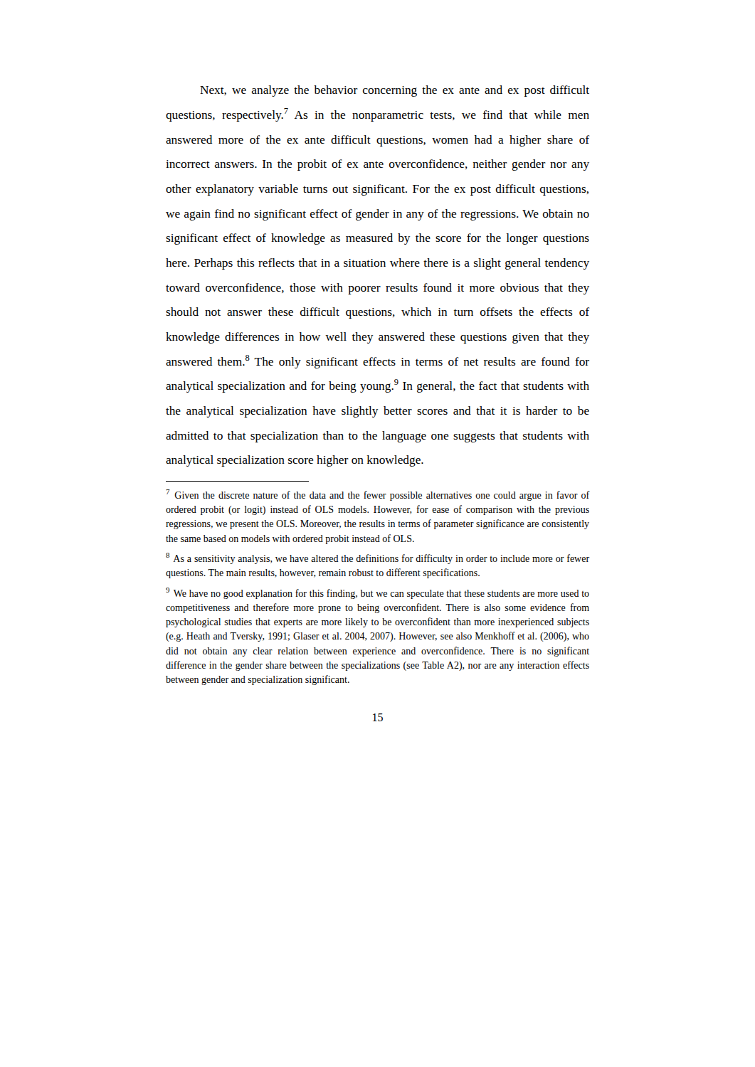Next, we analyze the behavior concerning the ex ante and ex post difficult questions, respectively.7 As in the nonparametric tests, we find that while men answered more of the ex ante difficult questions, women had a higher share of incorrect answers. In the probit of ex ante overconfidence, neither gender nor any other explanatory variable turns out significant. For the ex post difficult questions, we again find no significant effect of gender in any of the regressions. We obtain no significant effect of knowledge as measured by the score for the longer questions here. Perhaps this reflects that in a situation where there is a slight general tendency toward overconfidence, those with poorer results found it more obvious that they should not answer these difficult questions, which in turn offsets the effects of knowledge differences in how well they answered these questions given that they answered them.8 The only significant effects in terms of net results are found for analytical specialization and for being young.9 In general, the fact that students with the analytical specialization have slightly better scores and that it is harder to be admitted to that specialization than to the language one suggests that students with analytical specialization score higher on knowledge.
7 Given the discrete nature of the data and the fewer possible alternatives one could argue in favor of ordered probit (or logit) instead of OLS models. However, for ease of comparison with the previous regressions, we present the OLS. Moreover, the results in terms of parameter significance are consistently the same based on models with ordered probit instead of OLS.
8 As a sensitivity analysis, we have altered the definitions for difficulty in order to include more or fewer questions. The main results, however, remain robust to different specifications.
9 We have no good explanation for this finding, but we can speculate that these students are more used to competitiveness and therefore more prone to being overconfident. There is also some evidence from psychological studies that experts are more likely to be overconfident than more inexperienced subjects (e.g. Heath and Tversky, 1991; Glaser et al. 2004, 2007). However, see also Menkhoff et al. (2006), who did not obtain any clear relation between experience and overconfidence. There is no significant difference in the gender share between the specializations (see Table A2), nor are any interaction effects between gender and specialization significant.
15